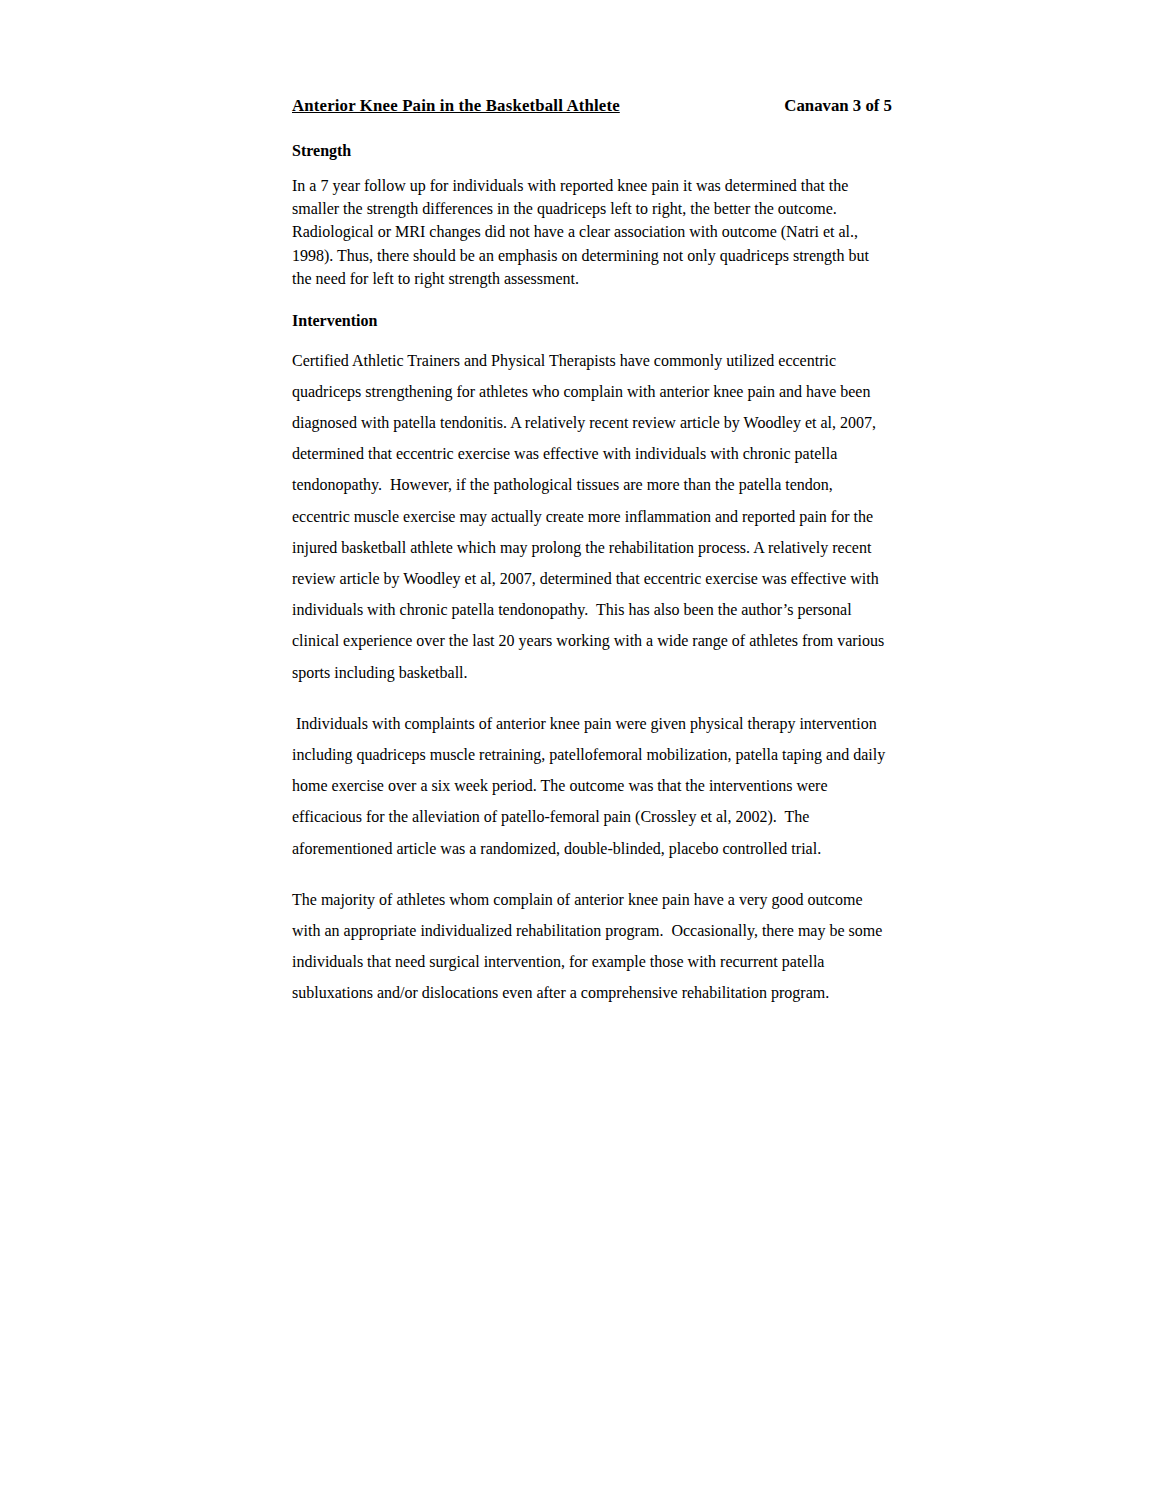Anterior Knee Pain in the Basketball Athlete
Canavan 3 of 5
Strength
In a 7 year follow up for individuals with reported knee pain it was determined that the smaller the strength differences in the quadriceps left to right, the better the outcome. Radiological or MRI changes did not have a clear association with outcome (Natri et al., 1998). Thus, there should be an emphasis on determining not only quadriceps strength but the need for left to right strength assessment.
Intervention
Certified Athletic Trainers and Physical Therapists have commonly utilized eccentric quadriceps strengthening for athletes who complain with anterior knee pain and have been diagnosed with patella tendonitis. A relatively recent review article by Woodley et al, 2007, determined that eccentric exercise was effective with individuals with chronic patella tendonopathy. However, if the pathological tissues are more than the patella tendon, eccentric muscle exercise may actually create more inflammation and reported pain for the injured basketball athlete which may prolong the rehabilitation process. A relatively recent review article by Woodley et al, 2007, determined that eccentric exercise was effective with individuals with chronic patella tendonopathy. This has also been the author’s personal clinical experience over the last 20 years working with a wide range of athletes from various sports including basketball.
Individuals with complaints of anterior knee pain were given physical therapy intervention including quadriceps muscle retraining, patellofemoral mobilization, patella taping and daily home exercise over a six week period. The outcome was that the interventions were efficacious for the alleviation of patello-femoral pain (Crossley et al, 2002). The aforementioned article was a randomized, double-blinded, placebo controlled trial.
The majority of athletes whom complain of anterior knee pain have a very good outcome with an appropriate individualized rehabilitation program. Occasionally, there may be some individuals that need surgical intervention, for example those with recurrent patella subluxations and/or dislocations even after a comprehensive rehabilitation program.